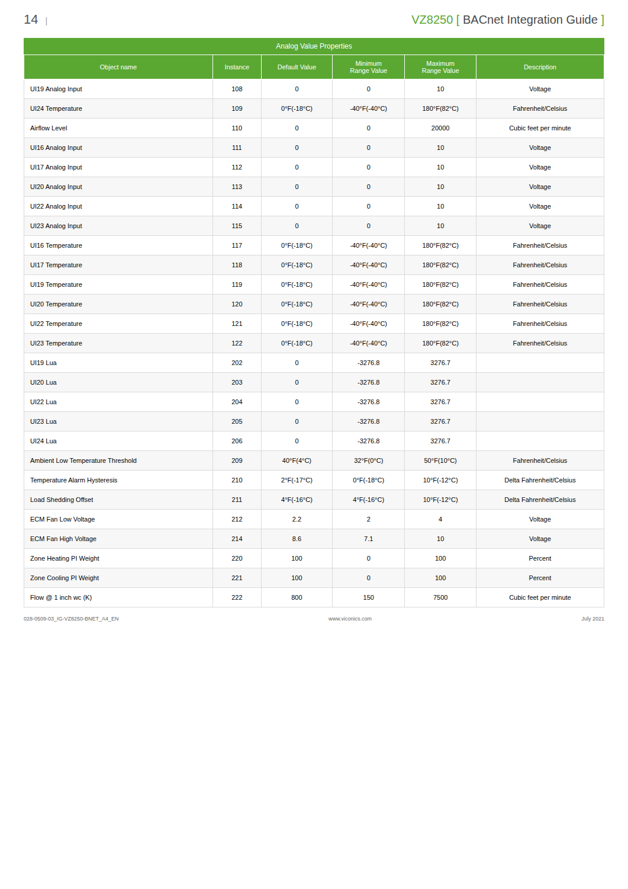14 |
VZ8250 [ BACnet Integration Guide ]
Analog Value Properties
| Object name | Instance | Default Value | Minimum Range Value | Maximum Range Value | Description |
| --- | --- | --- | --- | --- | --- |
| UI19 Analog Input | 108 | 0 | 0 | 10 | Voltage |
| UI24 Temperature | 109 | 0°F(-18°C) | -40°F(-40°C) | 180°F(82°C) | Fahrenheit/Celsius |
| Airflow Level | 110 | 0 | 0 | 20000 | Cubic feet per minute |
| UI16 Analog Input | 111 | 0 | 0 | 10 | Voltage |
| UI17 Analog Input | 112 | 0 | 0 | 10 | Voltage |
| UI20 Analog Input | 113 | 0 | 0 | 10 | Voltage |
| UI22 Analog Input | 114 | 0 | 0 | 10 | Voltage |
| UI23 Analog Input | 115 | 0 | 0 | 10 | Voltage |
| UI16 Temperature | 117 | 0°F(-18°C) | -40°F(-40°C) | 180°F(82°C) | Fahrenheit/Celsius |
| UI17 Temperature | 118 | 0°F(-18°C) | -40°F(-40°C) | 180°F(82°C) | Fahrenheit/Celsius |
| UI19 Temperature | 119 | 0°F(-18°C) | -40°F(-40°C) | 180°F(82°C) | Fahrenheit/Celsius |
| UI20 Temperature | 120 | 0°F(-18°C) | -40°F(-40°C) | 180°F(82°C) | Fahrenheit/Celsius |
| UI22 Temperature | 121 | 0°F(-18°C) | -40°F(-40°C) | 180°F(82°C) | Fahrenheit/Celsius |
| UI23 Temperature | 122 | 0°F(-18°C) | -40°F(-40°C) | 180°F(82°C) | Fahrenheit/Celsius |
| UI19 Lua | 202 | 0 | -3276.8 | 3276.7 | |
| UI20 Lua | 203 | 0 | -3276.8 | 3276.7 | |
| UI22 Lua | 204 | 0 | -3276.8 | 3276.7 | |
| UI23 Lua | 205 | 0 | -3276.8 | 3276.7 | |
| UI24 Lua | 206 | 0 | -3276.8 | 3276.7 | |
| Ambient Low Temperature Threshold | 209 | 40°F(4°C) | 32°F(0°C) | 50°F(10°C) | Fahrenheit/Celsius |
| Temperature Alarm Hysteresis | 210 | 2°F(-17°C) | 0°F(-18°C) | 10°F(-12°C) | Delta Fahrenheit/Celsius |
| Load Shedding Offset | 211 | 4°F(-16°C) | 4°F(-16°C) | 10°F(-12°C) | Delta Fahrenheit/Celsius |
| ECM Fan Low Voltage | 212 | 2.2 | 2 | 4 | Voltage |
| ECM Fan High Voltage | 214 | 8.6 | 7.1 | 10 | Voltage |
| Zone Heating PI Weight | 220 | 100 | 0 | 100 | Percent |
| Zone Cooling PI Weight | 221 | 100 | 0 | 100 | Percent |
| Flow @ 1 inch wc (K) | 222 | 800 | 150 | 7500 | Cubic feet per minute |
028-0509-03_IG-VZ8250-BNET_A4_EN
www.viconics.com
July 2021